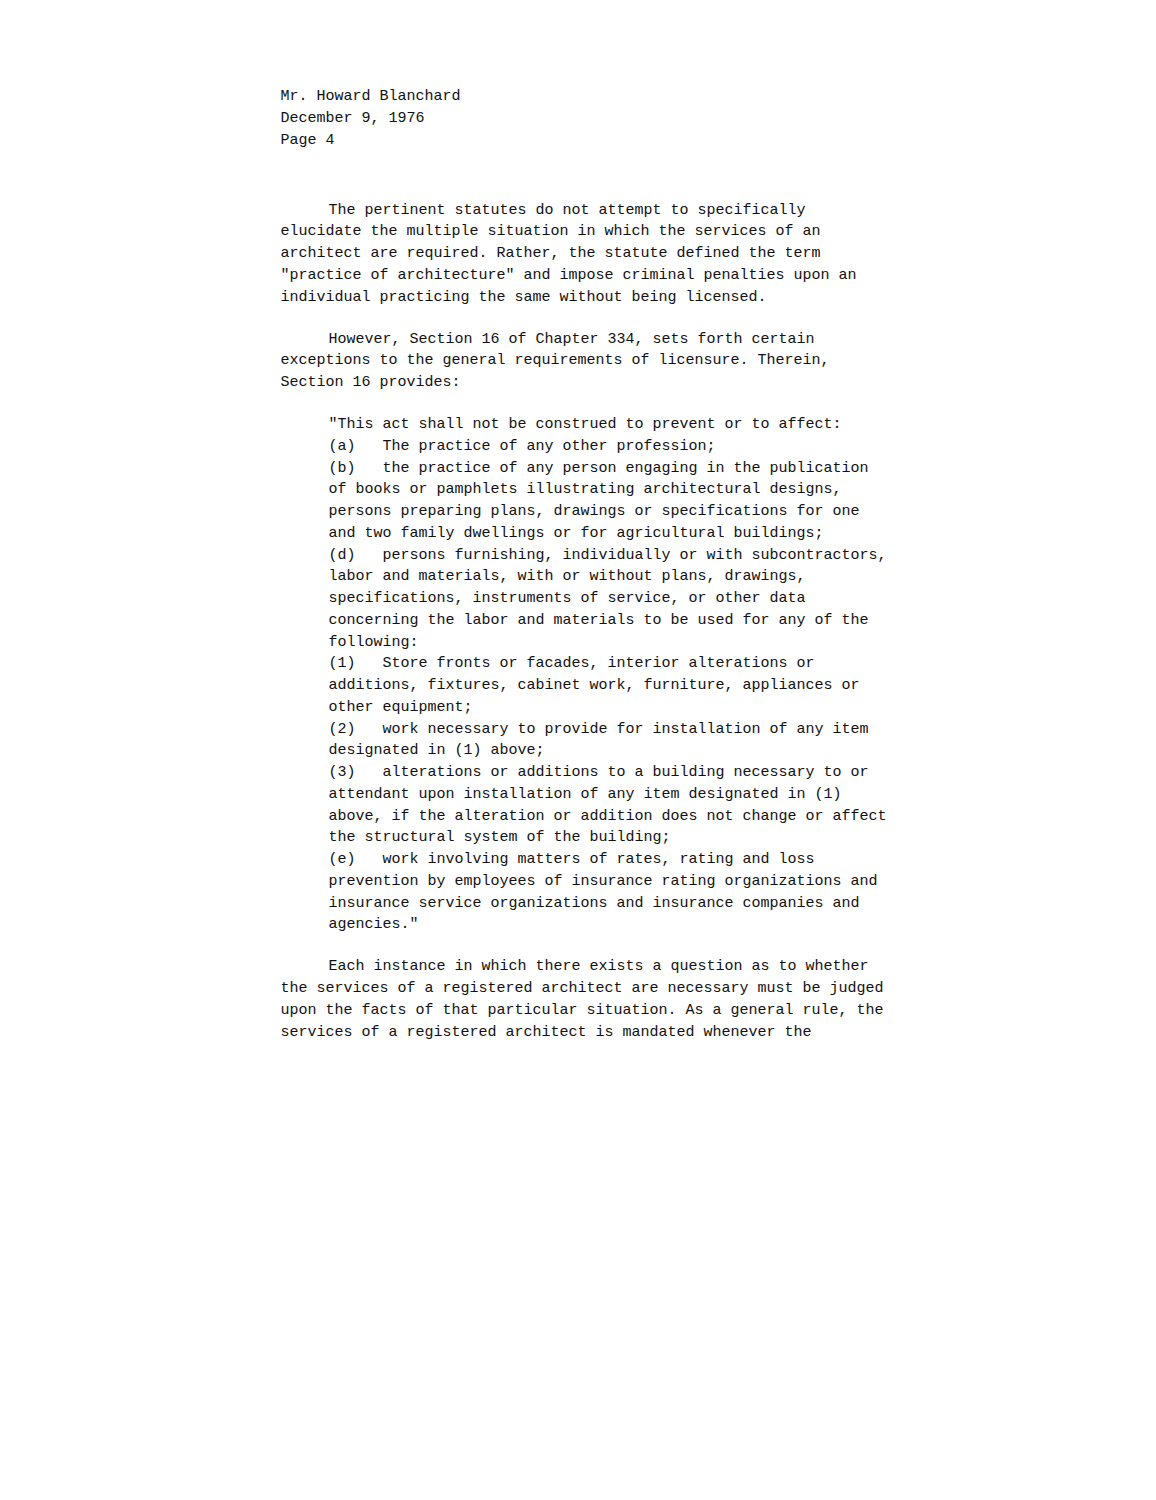Mr. Howard Blanchard
December 9, 1976
Page 4
The pertinent statutes do not attempt to specifically elucidate the multiple situation in which the services of an architect are required. Rather, the statute defined the term "practice of architecture" and impose criminal penalties upon an individual practicing the same without being licensed.
However, Section 16 of Chapter 334, sets forth certain exceptions to the general requirements of licensure. Therein, Section 16 provides:
"This act shall not be construed to prevent or to affect:
(a) The practice of any other profession;
(b) the practice of any person engaging in the publication of books or pamphlets illustrating architectural designs, persons preparing plans, drawings or specifications for one and two family dwellings or for agricultural buildings;
(d) persons furnishing, individually or with subcontractors, labor and materials, with or without plans, drawings, specifications, instruments of service, or other data concerning the labor and materials to be used for any of the following:
(1) Store fronts or facades, interior alterations or additions, fixtures, cabinet work, furniture, appliances or other equipment;
(2) work necessary to provide for installation of any item designated in (1) above;
(3) alterations or additions to a building necessary to or attendant upon installation of any item designated in (1) above, if the alteration or addition does not change or affect the structural system of the building;
(e) work involving matters of rates, rating and loss prevention by employees of insurance rating organizations and insurance service organizations and insurance companies and agencies."
Each instance in which there exists a question as to whether the services of a registered architect are necessary must be judged upon the facts of that particular situation. As a general rule, the services of a registered architect is mandated whenever the